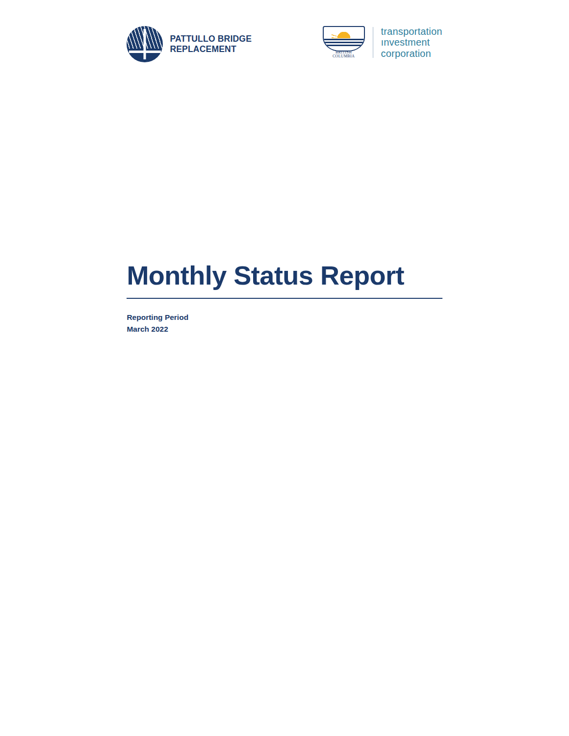Pattullo Bridge
Replacement
British
Columbia
transportation ınvestment corporation
Monthly Status Report
Reporting Period
March 2022